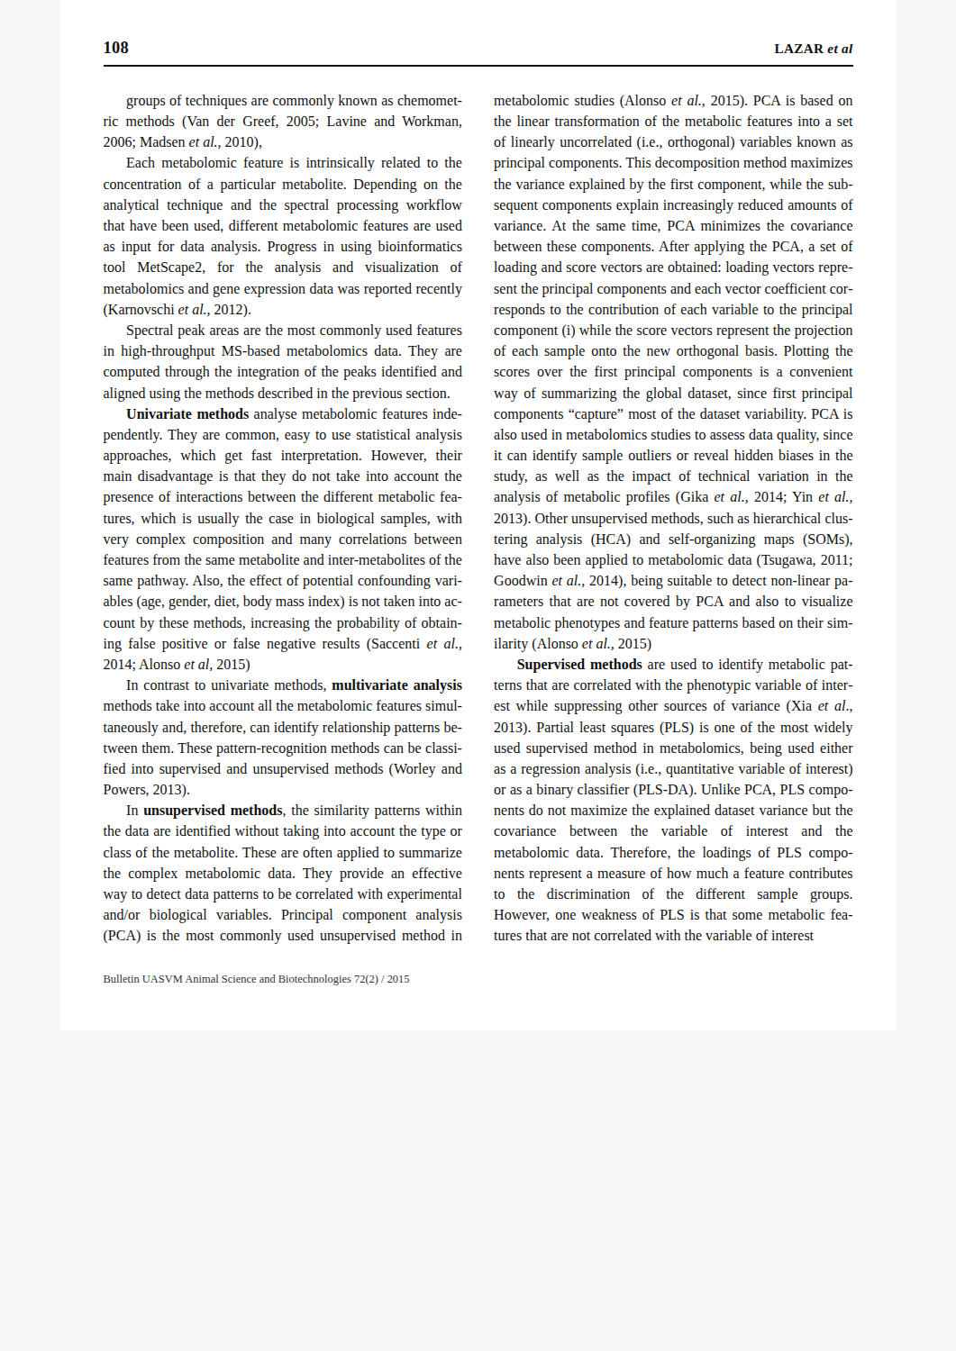108 LAZAR et al
groups of techniques are commonly known as chemometric methods (Van der Greef, 2005; Lavine and Workman, 2006; Madsen et al., 2010),
Each metabolomic feature is intrinsically related to the concentration of a particular metabolite. Depending on the analytical technique and the spectral processing workflow that have been used, different metabolomic features are used as input for data analysis. Progress in using bioinformatics tool MetScape2, for the analysis and visualization of metabolomics and gene expression data was reported recently (Karnovschi et al., 2012).
Spectral peak areas are the most commonly used features in high-throughput MS-based metabolomics data. They are computed through the integration of the peaks identified and aligned using the methods described in the previous section.
Univariate methods analyse metabolomic features independently. They are common, easy to use statistical analysis approaches, which get fast interpretation. However, their main disadvantage is that they do not take into account the presence of interactions between the different metabolic features, which is usually the case in biological samples, with very complex composition and many correlations between features from the same metabolite and inter-metabolites of the same pathway. Also, the effect of potential confounding variables (age, gender, diet, body mass index) is not taken into account by these methods, increasing the probability of obtaining false positive or false negative results (Saccenti et al., 2014; Alonso et al, 2015)
In contrast to univariate methods, multivariate analysis methods take into account all the metabolomic features simultaneously and, therefore, can identify relationship patterns between them. These pattern-recognition methods can be classified into supervised and unsupervised methods (Worley and Powers, 2013).
In unsupervised methods, the similarity patterns within the data are identified without taking into account the type or class of the metabolite. These are often applied to summarize the complex metabolomic data. They provide an effective way to detect data patterns to be correlated with experimental and/or biological variables. Principal component analysis (PCA) is the most commonly used unsupervised method in metabolomic studies (Alonso et al., 2015). PCA is based on the linear transformation of the metabolic features into a set of linearly uncorrelated (i.e., orthogonal) variables known as principal components. This decomposition method maximizes the variance explained by the first component, while the subsequent components explain increasingly reduced amounts of variance. At the same time, PCA minimizes the covariance between these components. After applying the PCA, a set of loading and score vectors are obtained: loading vectors represent the principal components and each vector coefficient corresponds to the contribution of each variable to the principal component (i) while the score vectors represent the projection of each sample onto the new orthogonal basis. Plotting the scores over the first principal components is a convenient way of summarizing the global dataset, since first principal components “capture” most of the dataset variability. PCA is also used in metabolomics studies to assess data quality, since it can identify sample outliers or reveal hidden biases in the study, as well as the impact of technical variation in the analysis of metabolic profiles (Gika et al., 2014; Yin et al., 2013). Other unsupervised methods, such as hierarchical clustering analysis (HCA) and self-organizing maps (SOMs), have also been applied to metabolomic data (Tsugawa, 2011; Goodwin et al., 2014), being suitable to detect non-linear parameters that are not covered by PCA and also to visualize metabolic phenotypes and feature patterns based on their similarity (Alonso et al., 2015)
Supervised methods are used to identify metabolic patterns that are correlated with the phenotypic variable of interest while suppressing other sources of variance (Xia et al., 2013). Partial least squares (PLS) is one of the most widely used supervised method in metabolomics, being used either as a regression analysis (i.e., quantitative variable of interest) or as a binary classifier (PLS-DA). Unlike PCA, PLS components do not maximize the explained dataset variance but the covariance between the variable of interest and the metabolomic data. Therefore, the loadings of PLS components represent a measure of how much a feature contributes to the discrimination of the different sample groups. However, one weakness of PLS is that some metabolic features that are not correlated with the variable of interest
Bulletin UASVM Animal Science and Biotechnologies 72(2) / 2015